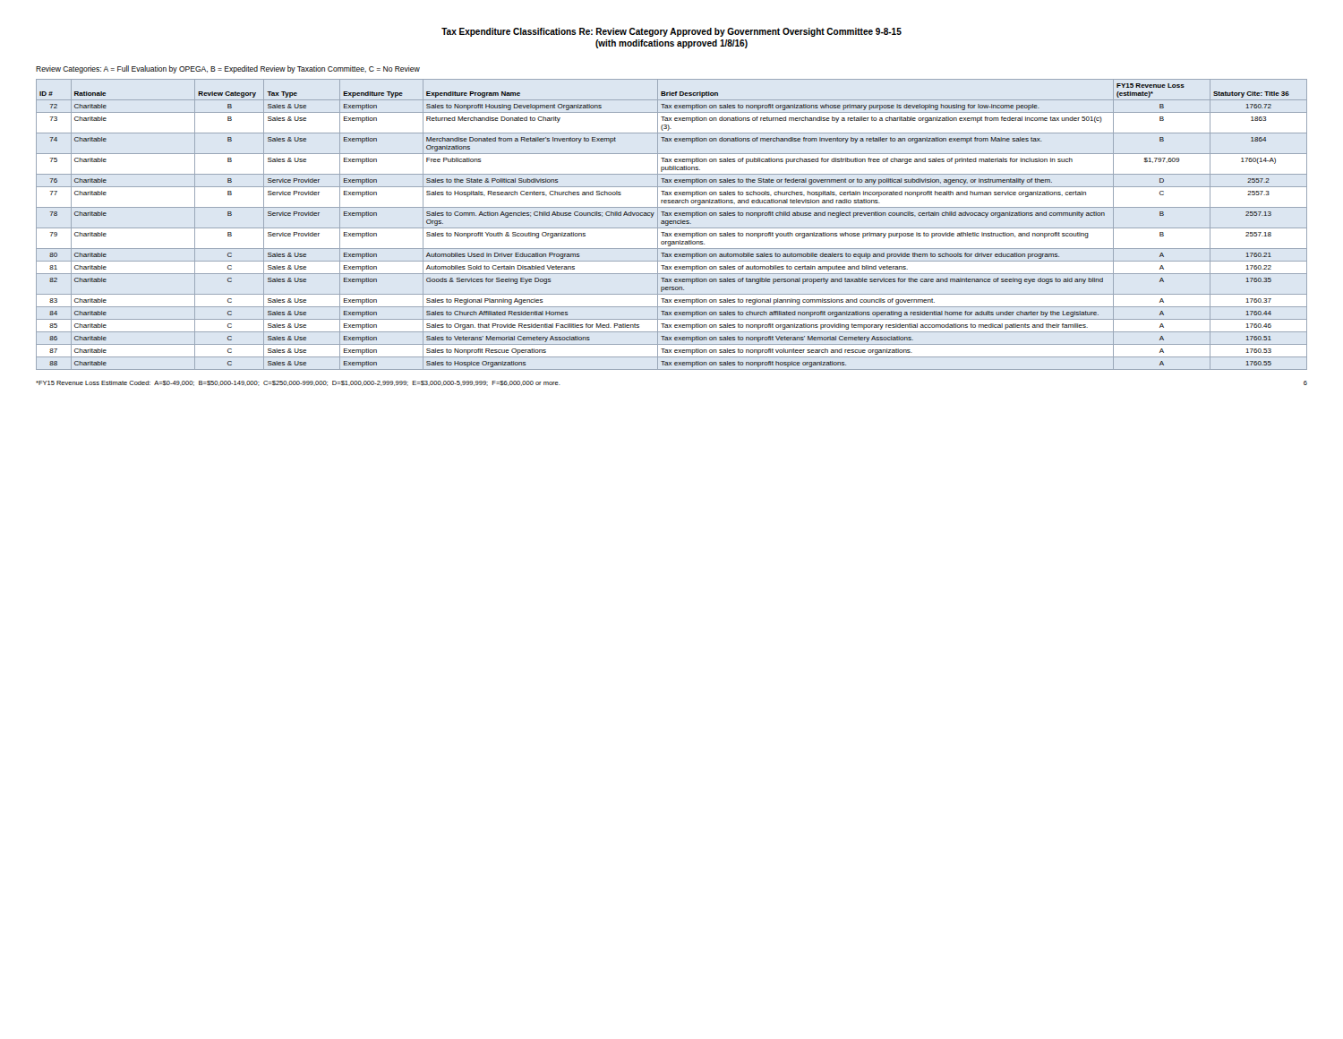Tax Expenditure Classifications Re: Review Category Approved by Government Oversight Committee 9-8-15
(with modifcations approved 1/8/16)
Review Categories: A = Full Evaluation by OPEGA, B = Expedited Review by Taxation Committee, C = No Review
| ID # | Rationale | Review Category | Tax Type | Expenditure Type | Expenditure Program Name | Brief Description | FY15 Revenue Loss (estimate)* | Statutory Cite: Title 36 |
| --- | --- | --- | --- | --- | --- | --- | --- | --- |
| 72 | Charitable | B | Sales & Use | Exemption | Sales to Nonprofit Housing Development Organizations | Tax exemption on sales to nonprofit organizations whose primary purpose is developing housing for low-income people. | B | 1760.72 |
| 73 | Charitable | B | Sales & Use | Exemption | Returned Merchandise Donated to Charity | Tax exemption on donations of returned merchandise by a retailer to a charitable organization exempt from federal income tax under 501(c)(3). | B | 1863 |
| 74 | Charitable | B | Sales & Use | Exemption | Merchandise Donated from a Retailer's Inventory to Exempt Organizations | Tax exemption on donations of merchandise from inventory by a retailer to an organization exempt from Maine sales tax. | B | 1864 |
| 75 | Charitable | B | Sales & Use | Exemption | Free Publications | Tax exemption on sales of publications purchased for distribution free of charge and sales of printed materials for inclusion in such publications. | $1,797,609 | 1760(14-A) |
| 76 | Charitable | B | Service Provider | Exemption | Sales to the State & Political Subdivisions | Tax exemption on sales to the State or federal government or to any political subdivision, agency, or instrumentality of them. | D | 2557.2 |
| 77 | Charitable | B | Service Provider | Exemption | Sales to Hospitals, Research Centers, Churches and Schools | Tax exemption on sales to schools, churches, hospitals, certain incorporated nonprofit health and human service organizations, certain research organizations, and educational television and radio stations. | C | 2557.3 |
| 78 | Charitable | B | Service Provider | Exemption | Sales to Comm. Action Agencies; Child Abuse Councils; Child Advocacy Orgs. | Tax exemption on sales to nonprofit child abuse and neglect prevention councils, certain child advocacy organizations and community action agencies. | B | 2557.13 |
| 79 | Charitable | B | Service Provider | Exemption | Sales to Nonprofit Youth & Scouting Organizations | Tax exemption on sales to nonprofit youth organizations whose primary purpose is to provide athletic instruction, and nonprofit scouting organizations. | B | 2557.18 |
| 80 | Charitable | C | Sales & Use | Exemption | Automobiles Used in Driver Education Programs | Tax exemption on automobile sales to automobile dealers to equip and provide them to schools for driver education programs. | A | 1760.21 |
| 81 | Charitable | C | Sales & Use | Exemption | Automobiles Sold to Certain Disabled Veterans | Tax exemption on sales of automobiles to certain amputee and blind veterans. | A | 1760.22 |
| 82 | Charitable | C | Sales & Use | Exemption | Goods & Services for Seeing Eye Dogs | Tax exemption on sales of tangible personal property and taxable services for the care and maintenance of seeing eye dogs to aid any blind person. | A | 1760.35 |
| 83 | Charitable | C | Sales & Use | Exemption | Sales to Regional Planning Agencies | Tax exemption on sales to regional planning commissions and councils of government. | A | 1760.37 |
| 84 | Charitable | C | Sales & Use | Exemption | Sales to Church Affiliated Residential Homes | Tax exemption on sales to church affiliated nonprofit organizations operating a residential home for adults under charter by the Legislature. | A | 1760.44 |
| 85 | Charitable | C | Sales & Use | Exemption | Sales to Organ. that Provide Residential Facilities for Med. Patients | Tax exemption on sales to nonprofit organizations providing temporary residential accomodations to medical patients and their families. | A | 1760.46 |
| 86 | Charitable | C | Sales & Use | Exemption | Sales to Veterans' Memorial Cemetery Associations | Tax exemption on sales to nonprofit Veterans' Memorial Cemetery Associations. | A | 1760.51 |
| 87 | Charitable | C | Sales & Use | Exemption | Sales to Nonprofit Rescue Operations | Tax exemption on sales to nonprofit volunteer search and rescue organizations. | A | 1760.53 |
| 88 | Charitable | C | Sales & Use | Exemption | Sales to Hospice Organizations | Tax exemption on sales to nonprofit hospice organizations. | A | 1760.55 |
*FY15 Revenue Loss Estimate Coded: A=$0-49,000; B=$50,000-149,000; C=$250,000-999,000; D=$1,000,000-2,999,999; E=$3,000,000-5,999,999; F=$6,000,000 or more. 6